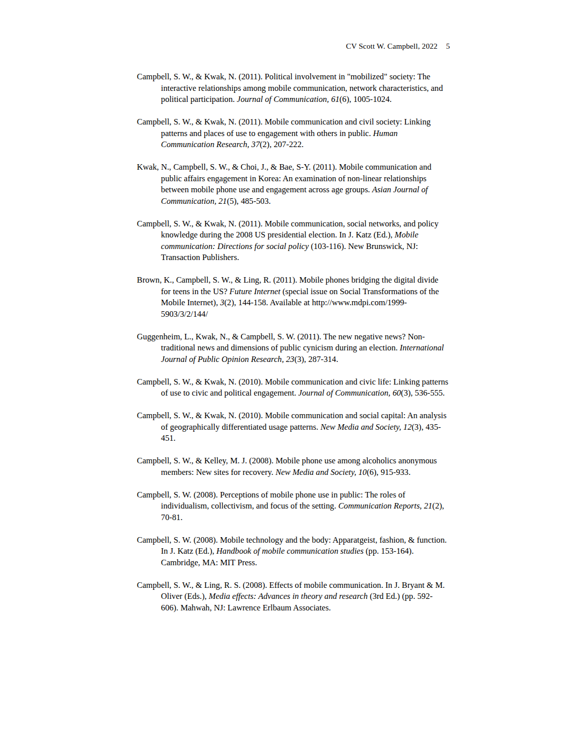CV Scott W. Campbell, 20225
Campbell, S. W., & Kwak, N. (2011). Political involvement in "mobilized" society: The interactive relationships among mobile communication, network characteristics, and political participation. Journal of Communication, 61(6), 1005-1024.
Campbell, S. W., & Kwak, N. (2011). Mobile communication and civil society: Linking patterns and places of use to engagement with others in public. Human Communication Research, 37(2), 207-222.
Kwak, N., Campbell, S. W., & Choi, J., & Bae, S-Y. (2011). Mobile communication and public affairs engagement in Korea: An examination of non-linear relationships between mobile phone use and engagement across age groups. Asian Journal of Communication, 21(5), 485-503.
Campbell, S. W., & Kwak, N. (2011). Mobile communication, social networks, and policy knowledge during the 2008 US presidential election. In J. Katz (Ed.), Mobile communication: Directions for social policy (103-116). New Brunswick, NJ: Transaction Publishers.
Brown, K., Campbell, S. W., & Ling, R. (2011). Mobile phones bridging the digital divide for teens in the US? Future Internet (special issue on Social Transformations of the Mobile Internet), 3(2), 144-158. Available at http://www.mdpi.com/1999-5903/3/2/144/
Guggenheim, L., Kwak, N., & Campbell, S. W. (2011). The new negative news? Non-traditional news and dimensions of public cynicism during an election. International Journal of Public Opinion Research, 23(3), 287-314.
Campbell, S. W., & Kwak, N. (2010). Mobile communication and civic life: Linking patterns of use to civic and political engagement. Journal of Communication, 60(3), 536-555.
Campbell, S. W., & Kwak, N. (2010). Mobile communication and social capital: An analysis of geographically differentiated usage patterns. New Media and Society, 12(3), 435-451.
Campbell, S. W., & Kelley, M. J. (2008). Mobile phone use among alcoholics anonymous members: New sites for recovery. New Media and Society, 10(6), 915-933.
Campbell, S. W. (2008). Perceptions of mobile phone use in public: The roles of individualism, collectivism, and focus of the setting. Communication Reports, 21(2), 70-81.
Campbell, S. W. (2008). Mobile technology and the body: Apparatgeist, fashion, & function. In J. Katz (Ed.), Handbook of mobile communication studies (pp. 153-164). Cambridge, MA: MIT Press.
Campbell, S. W., & Ling, R. S. (2008). Effects of mobile communication. In J. Bryant & M. Oliver (Eds.), Media effects: Advances in theory and research (3rd Ed.) (pp. 592-606). Mahwah, NJ: Lawrence Erlbaum Associates.